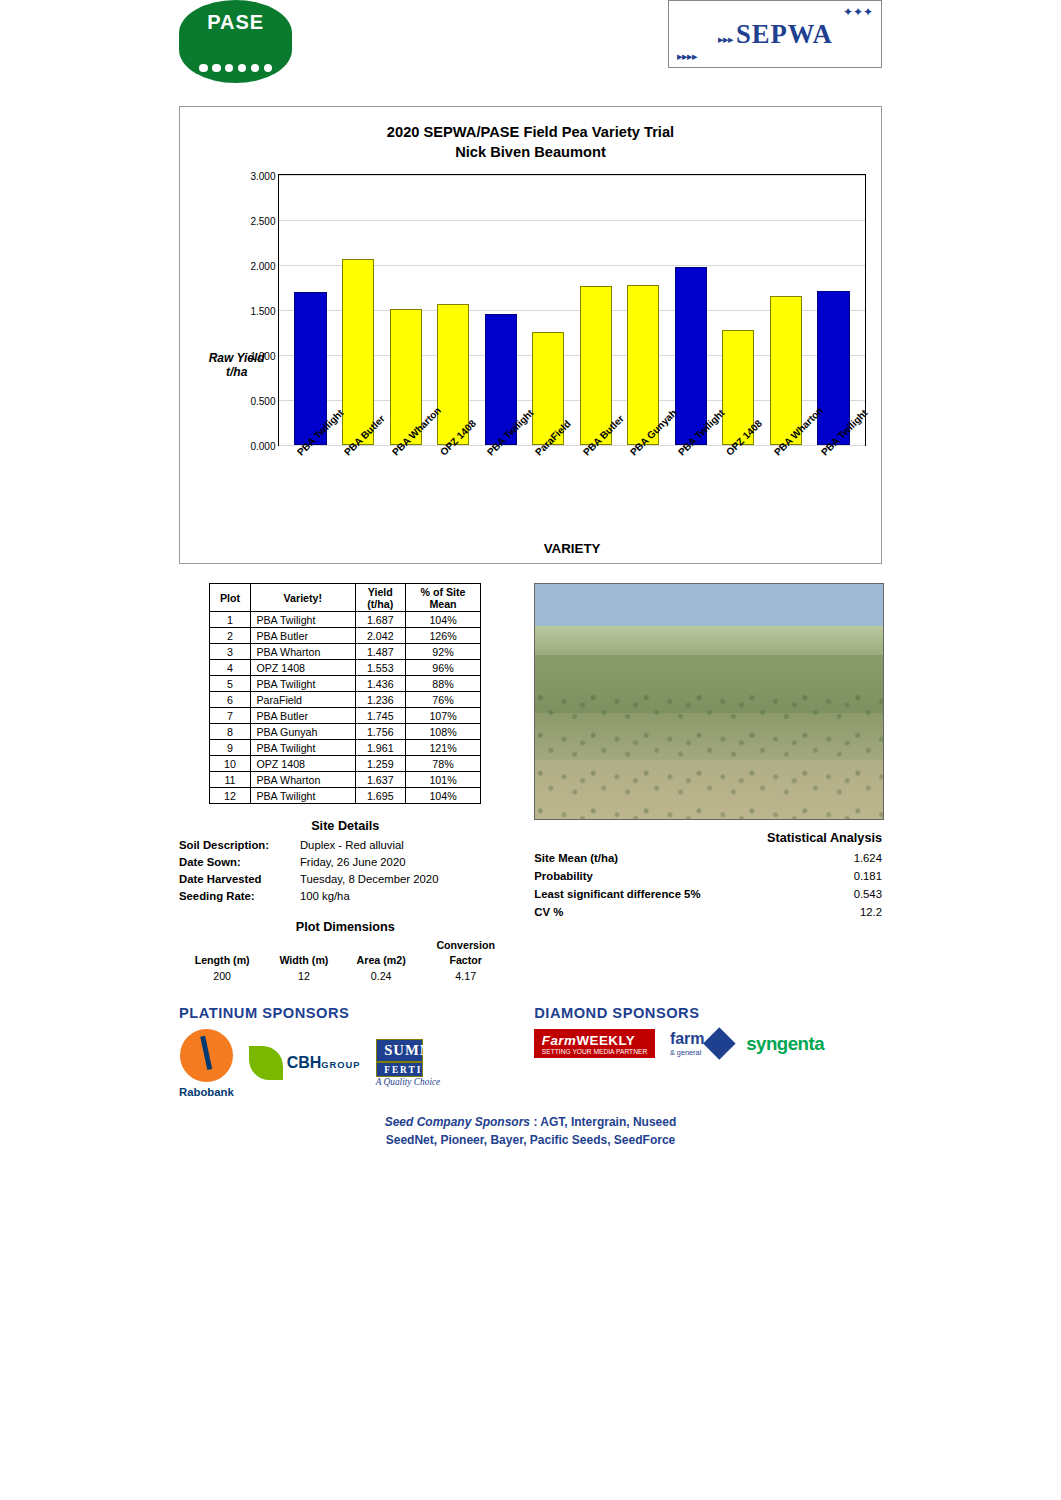PASE
✦✦✦
▸▸▸ SEPWA
▸▸▸▸
2020 SEPWA/PASE Field Pea Variety Trial
Nick Biven Beaumont
Raw Yield
t/ha
3.000
2.500
2.000
1.500
1.000
0.500
0.000
PBA Twilight
PBA Butler
PBA Wharton
OPZ 1408
PBA Twilight
ParaField
PBA Butler
PBA Gunyah
PBA Twilight
OPZ 1408
PBA Wharton
PBA Twilight
VARIETY
| Plot | Variety! | Yield (t/ha) | % of Site Mean |
| --- | --- | --- | --- |
| 1 | PBA Twilight | 1.687 | 104% |
| 2 | PBA Butler | 2.042 | 126% |
| 3 | PBA Wharton | 1.487 | 92% |
| 4 | OPZ 1408 | 1.553 | 96% |
| 5 | PBA Twilight | 1.436 | 88% |
| 6 | ParaField | 1.236 | 76% |
| 7 | PBA Butler | 1.745 | 107% |
| 8 | PBA Gunyah | 1.756 | 108% |
| 9 | PBA Twilight | 1.961 | 121% |
| 10 | OPZ 1408 | 1.259 | 78% |
| 11 | PBA Wharton | 1.637 | 101% |
| 12 | PBA Twilight | 1.695 | 104% |
Site Details
Soil Description:
Duplex - Red alluvial
Date Sown:
Friday, 26 June 2020
Date Harvested
Tuesday, 8 December 2020
Seeding Rate:
100 kg/ha
Plot Dimensions
| | | | Conversion |
| --- | --- | --- | --- |
| Length (m) | Width (m) | Area (m2) | Factor |
| 200 | 12 | 0.24 | 4.17 |
Statistical Analysis
Site Mean (t/ha)
1.624
Probability
0.181
Least significant difference 5%
0.543
CV %
12.2
PLATINUM SPONSORS
Rabobank
CBHGROUP
SUMMIT
FERTILIZERS
A Quality Choice
DIAMOND SPONSORS
Farm WEEKLY SETTING YOUR MEDIA PARTNER
farm& general
syngenta
Seed Company Sponsors : AGT, Intergrain, Nuseed
SeedNet, Pioneer, Bayer, Pacific Seeds, SeedForce